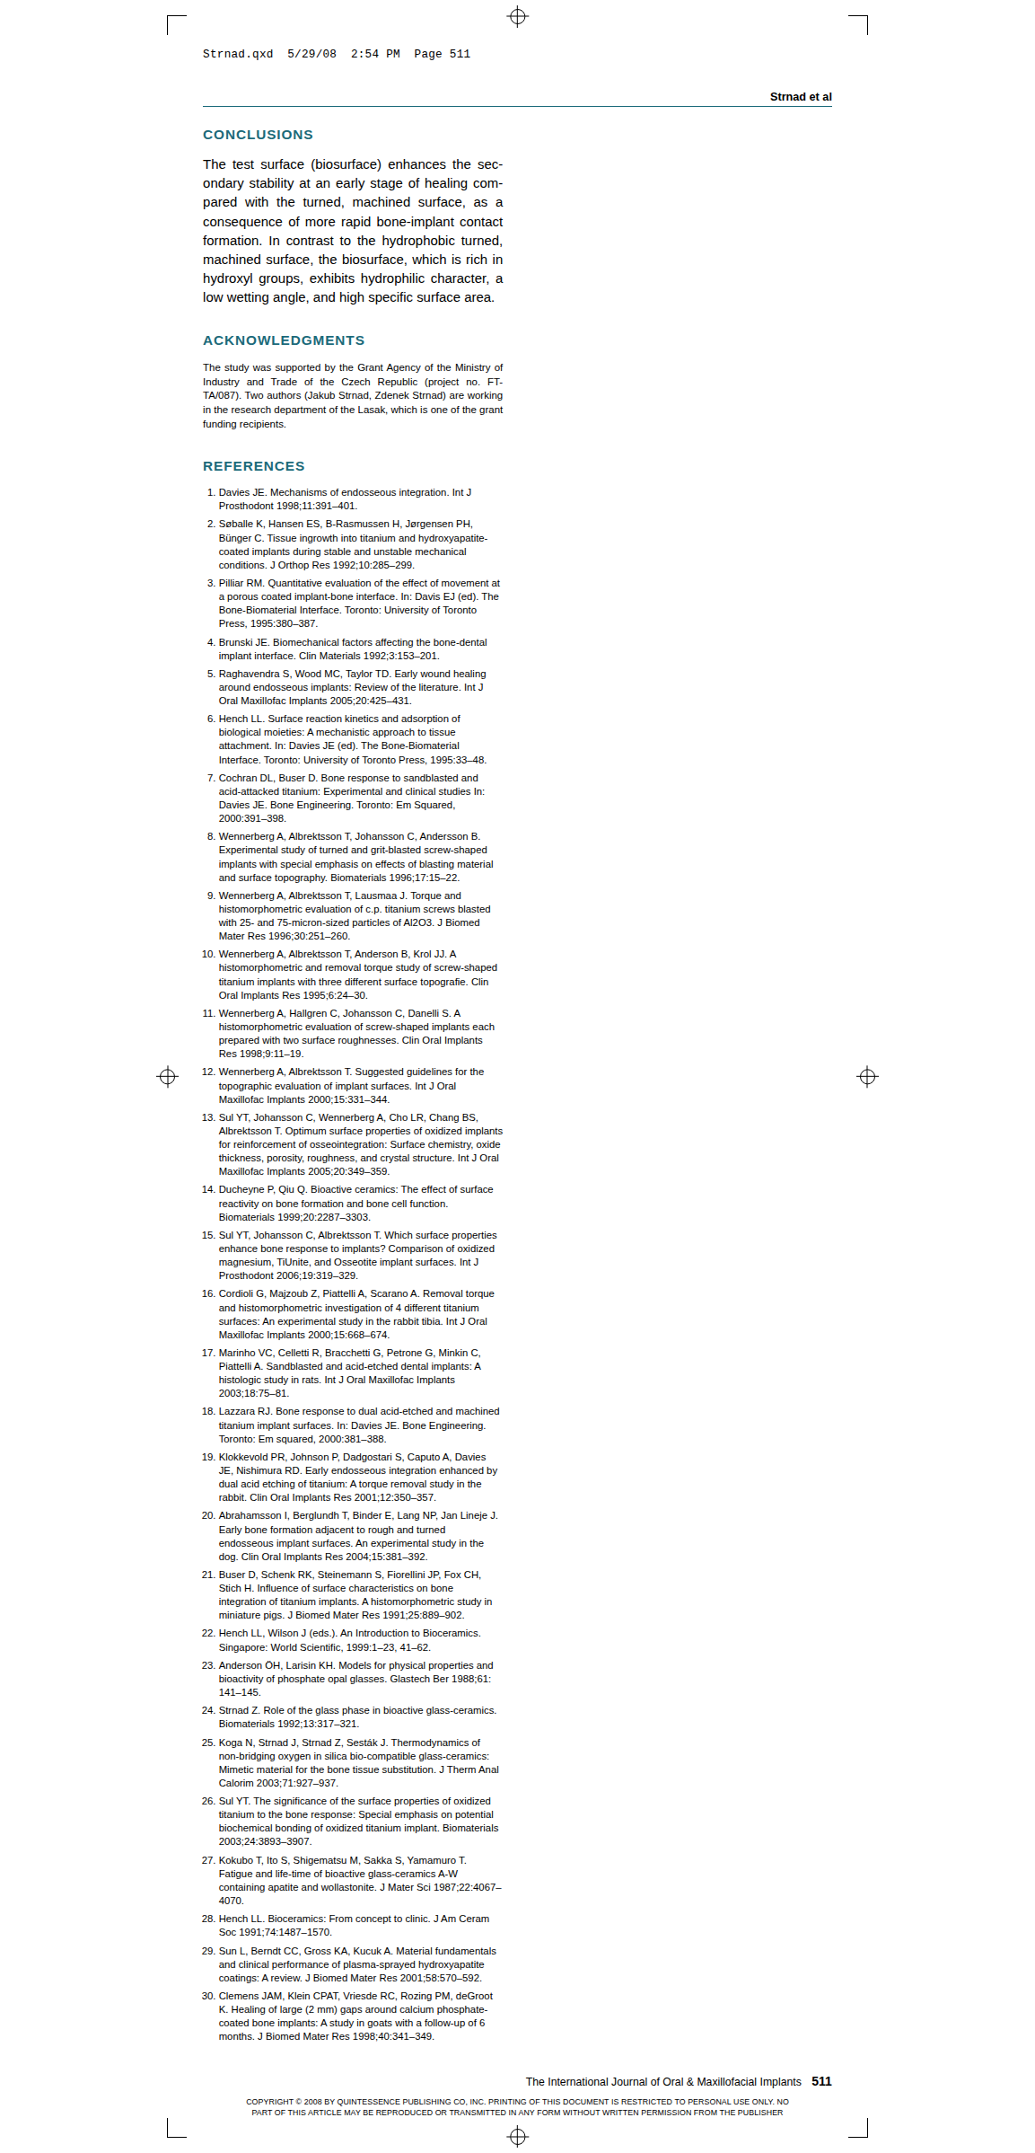Strnad.qxd 5/29/08 2:54 PM Page 511
Strnad et al
CONCLUSIONS
The test surface (biosurface) enhances the secondary stability at an early stage of healing compared with the turned, machined surface, as a consequence of more rapid bone-implant contact formation. In contrast to the hydrophobic turned, machined surface, the biosurface, which is rich in hydroxyl groups, exhibits hydrophilic character, a low wetting angle, and high specific surface area.
ACKNOWLEDGMENTS
The study was supported by the Grant Agency of the Ministry of Industry and Trade of the Czech Republic (project no. FT-TA/087). Two authors (Jakub Strnad, Zdenek Strnad) are working in the research department of the Lasak, which is one of the grant funding recipients.
REFERENCES
Davies JE. Mechanisms of endosseous integration. Int J Prosthodont 1998;11:391–401.
Søballe K, Hansen ES, B-Rasmussen H, Jørgensen PH, Bünger C. Tissue ingrowth into titanium and hydroxyapatite-coated implants during stable and unstable mechanical conditions. J Orthop Res 1992;10:285–299.
Pilliar RM. Quantitative evaluation of the effect of movement at a porous coated implant-bone interface. In: Davis EJ (ed). The Bone-Biomaterial Interface. Toronto: University of Toronto Press, 1995:380–387.
Brunski JE. Biomechanical factors affecting the bone-dental implant interface. Clin Materials 1992;3:153–201.
Raghavendra S, Wood MC, Taylor TD. Early wound healing around endosseous implants: Review of the literature. Int J Oral Maxillofac Implants 2005;20:425–431.
Hench LL. Surface reaction kinetics and adsorption of biological moieties: A mechanistic approach to tissue attachment. In: Davies JE (ed). The Bone-Biomaterial Interface. Toronto: University of Toronto Press, 1995:33–48.
Cochran DL, Buser D. Bone response to sandblasted and acid-attacked titanium: Experimental and clinical studies In: Davies JE. Bone Engineering. Toronto: Em Squared, 2000:391–398.
Wennerberg A, Albrektsson T, Johansson C, Andersson B. Experimental study of turned and grit-blasted screw-shaped implants with special emphasis on effects of blasting material and surface topography. Biomaterials 1996;17:15–22.
Wennerberg A, Albrektsson T, Lausmaa J. Torque and histomorphometric evaluation of c.p. titanium screws blasted with 25- and 75-micron-sized particles of Al2O3. J Biomed Mater Res 1996;30:251–260.
Wennerberg A, Albrektsson T, Anderson B, Krol JJ. A histomorphometric and removal torque study of screw-shaped titanium implants with three different surface topografie. Clin Oral Implants Res 1995;6:24–30.
Wennerberg A, Hallgren C, Johansson C, Danelli S. A histomorphometric evaluation of screw-shaped implants each prepared with two surface roughnesses. Clin Oral Implants Res 1998;9:11–19.
Wennerberg A, Albrektsson T. Suggested guidelines for the topographic evaluation of implant surfaces. Int J Oral Maxillofac Implants 2000;15:331–344.
Sul YT, Johansson C, Wennerberg A, Cho LR, Chang BS, Albrektsson T. Optimum surface properties of oxidized implants for reinforcement of osseointegration: Surface chemistry, oxide thickness, porosity, roughness, and crystal structure. Int J Oral Maxillofac Implants 2005;20:349–359.
Ducheyne P, Qiu Q. Bioactive ceramics: The effect of surface reactivity on bone formation and bone cell function. Biomaterials 1999;20:2287–3303.
Sul YT, Johansson C, Albrektsson T. Which surface properties enhance bone response to implants? Comparison of oxidized magnesium, TiUnite, and Osseotite implant surfaces. Int J Prosthodont 2006;19:319–329.
Cordioli G, Majzoub Z, Piattelli A, Scarano A. Removal torque and histomorphometric investigation of 4 different titanium surfaces: An experimental study in the rabbit tibia. Int J Oral Maxillofac Implants 2000;15:668–674.
Marinho VC, Celletti R, Bracchetti G, Petrone G, Minkin C, Piattelli A. Sandblasted and acid-etched dental implants: A histologic study in rats. Int J Oral Maxillofac Implants 2003;18:75–81.
Lazzara RJ. Bone response to dual acid-etched and machined titanium implant surfaces. In: Davies JE. Bone Engineering. Toronto: Em squared, 2000:381–388.
Klokkevold PR, Johnson P, Dadgostari S, Caputo A, Davies JE, Nishimura RD. Early endosseous integration enhanced by dual acid etching of titanium: A torque removal study in the rabbit. Clin Oral Implants Res 2001;12:350–357.
Abrahamsson I, Berglundh T, Binder E, Lang NP, Jan Lineje J. Early bone formation adjacent to rough and turned endosseous implant surfaces. An experimental study in the dog. Clin Oral Implants Res 2004;15:381–392.
Buser D, Schenk RK, Steinemann S, Fiorellini JP, Fox CH, Stich H. Influence of surface characteristics on bone integration of titanium implants. A histomorphometric study in miniature pigs. J Biomed Mater Res 1991;25:889–902.
Hench LL, Wilson J (eds.). An Introduction to Bioceramics. Singapore: World Scientific, 1999:1–23, 41–62.
Anderson ÖH, Larisin KH. Models for physical properties and bioactivity of phosphate opal glasses. Glastech Ber 1988;61: 141–145.
Strnad Z. Role of the glass phase in bioactive glass-ceramics. Biomaterials 1992;13:317–321.
Koga N, Strnad J, Strnad Z, Sesták J. Thermodynamics of non-bridging oxygen in silica bio-compatible glass-ceramics: Mimetic material for the bone tissue substitution. J Therm Anal Calorim 2003;71:927–937.
Sul YT. The significance of the surface properties of oxidized titanium to the bone response: Special emphasis on potential biochemical bonding of oxidized titanium implant. Biomaterials 2003;24:3893–3907.
Kokubo T, Ito S, Shigematsu M, Sakka S, Yamamuro T. Fatigue and life-time of bioactive glass-ceramics A-W containing apatite and wollastonite. J Mater Sci 1987;22:4067–4070.
Hench LL. Bioceramics: From concept to clinic. J Am Ceram Soc 1991;74:1487–1570.
Sun L, Berndt CC, Gross KA, Kucuk A. Material fundamentals and clinical performance of plasma-sprayed hydroxyapatite coatings: A review. J Biomed Mater Res 2001;58:570–592.
Clemens JAM, Klein CPAT, Vriesde RC, Rozing PM, deGroot K. Healing of large (2 mm) gaps around calcium phosphate-coated bone implants: A study in goats with a follow-up of 6 months. J Biomed Mater Res 1998;40:341–349.
The International Journal of Oral & Maxillofacial Implants511
COPYRIGHT © 2008 BY QUINTESSENCE PUBLISHING CO, INC. PRINTING OF THIS DOCUMENT IS RESTRICTED TO PERSONAL USE ONLY. NO
PART OF THIS ARTICLE MAY BE REPRODUCED OR TRANSMITTED IN ANY FORM WITHOUT WRITTEN PERMISSION FROM THE PUBLISHER